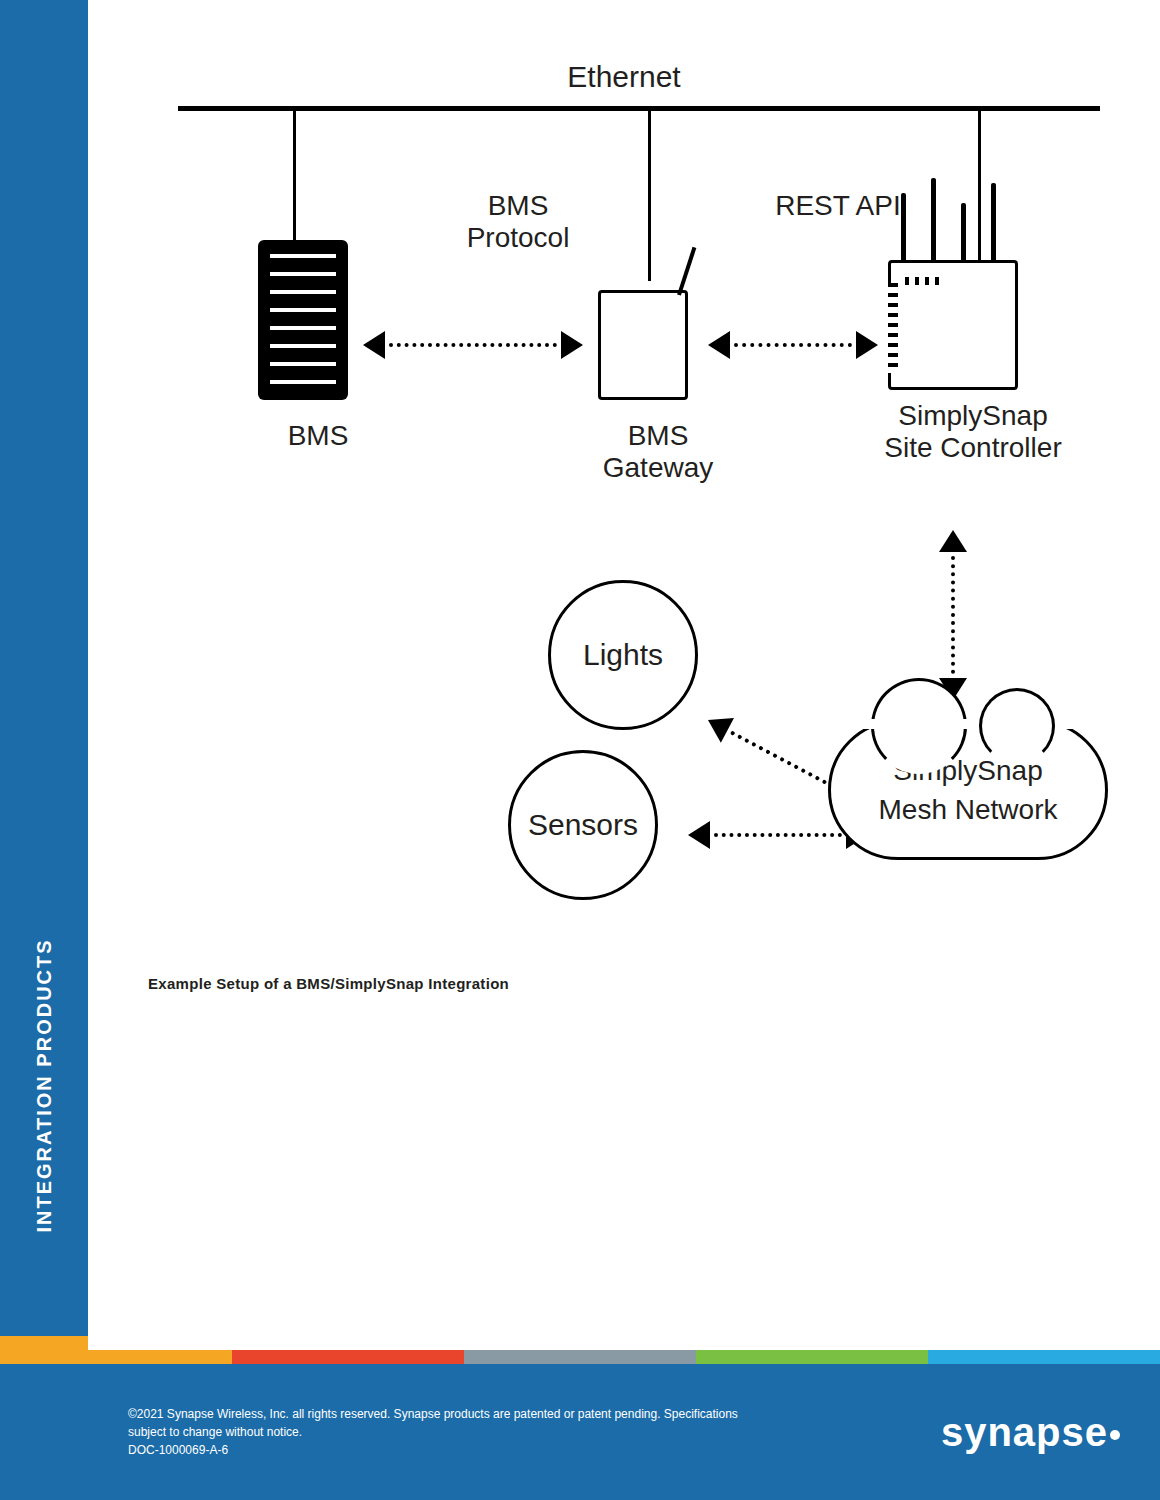INTEGRATION PRODUCTS
Ethernet
BMS
Protocol
REST API
BMS
BMS
Gateway
SimplySnap
Site Controller
Lights
Sensors
SimplySnap
Mesh Network
Example Setup of a BMS/SimplySnap Integration
©2021 Synapse Wireless, Inc. all rights reserved. Synapse products are patented or patent pending. Specifications subject to change without notice.
DOC-1000069-A-6
synapse